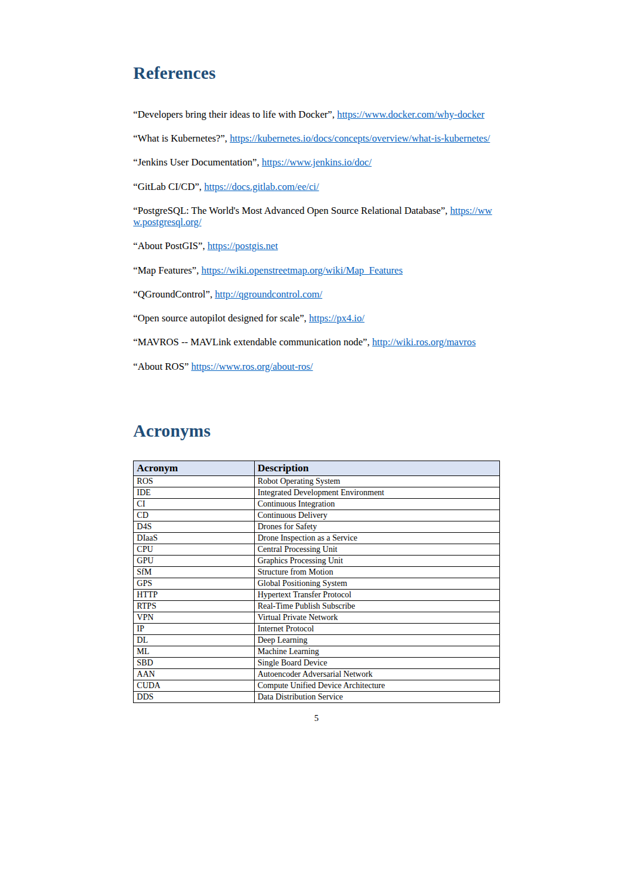References
“Developers bring their ideas to life with Docker”, https://www.docker.com/why-docker
“What is Kubernetes?”, https://kubernetes.io/docs/concepts/overview/what-is-kubernetes/
“Jenkins User Documentation”, https://www.jenkins.io/doc/
“GitLab CI/CD”, https://docs.gitlab.com/ee/ci/
“PostgreSQL: The World's Most Advanced Open Source Relational Database”, https://www.postgresql.org/
“About PostGIS”, https://postgis.net
“Map Features”, https://wiki.openstreetmap.org/wiki/Map_Features
“QGroundControl”, http://qgroundcontrol.com/
“Open source autopilot designed for scale”, https://px4.io/
“MAVROS -- MAVLink extendable communication node”, http://wiki.ros.org/mavros
“About ROS” https://www.ros.org/about-ros/
Acronyms
| Acronym | Description |
| --- | --- |
| ROS | Robot Operating System |
| IDE | Integrated Development Environment |
| CI | Continuous Integration |
| CD | Continuous Delivery |
| D4S | Drones for Safety |
| DIaaS | Drone Inspection as a Service |
| CPU | Central Processing Unit |
| GPU | Graphics Processing Unit |
| SfM | Structure from Motion |
| GPS | Global Positioning System |
| HTTP | Hypertext Transfer Protocol |
| RTPS | Real-Time Publish Subscribe |
| VPN | Virtual Private Network |
| IP | Internet Protocol |
| DL | Deep Learning |
| ML | Machine Learning |
| SBD | Single Board Device |
| AAN | Autoencoder Adversarial Network |
| CUDA | Compute Unified Device Architecture |
| DDS | Data Distribution Service |
5